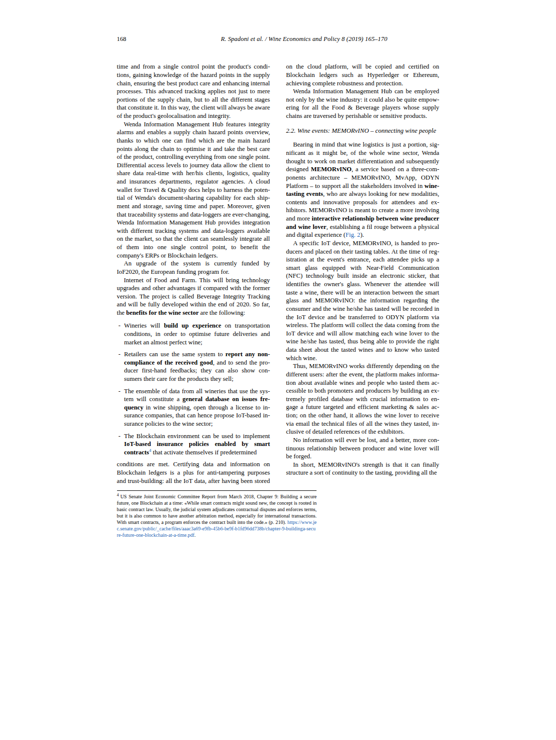168
R. Spadoni et al. / Wine Economics and Policy 8 (2019) 165–170
time and from a single control point the product's conditions, gaining knowledge of the hazard points in the supply chain, ensuring the best product care and enhancing internal processes. This advanced tracking applies not just to mere portions of the supply chain, but to all the different stages that constitute it. In this way, the client will always be aware of the product's geolocalisation and integrity.
Wenda Information Management Hub features integrity alarms and enables a supply chain hazard points overview, thanks to which one can find which are the main hazard points along the chain to optimise it and take the best care of the product, controlling everything from one single point. Differential access levels to journey data allow the client to share data real-time with her/his clients, logistics, quality and insurances departments, regulator agencies. A cloud wallet for Travel & Quality docs helps to harness the potential of Wenda's document-sharing capability for each shipment and storage, saving time and paper. Moreover, given that traceability systems and data-loggers are ever-changing, Wenda Information Management Hub provides integration with different tracking systems and data-loggers available on the market, so that the client can seamlessly integrate all of them into one single control point, to benefit the company's ERPs or Blockchain ledgers.
An upgrade of the system is currently funded by IoF2020, the European funding program for.
Internet of Food and Farm. This will bring technology upgrades and other advantages if compared with the former version. The project is called Beverage Integrity Tracking and will be fully developed within the end of 2020. So far, the benefits for the wine sector are the following:
Wineries will build up experience on transportation conditions, in order to optimise future deliveries and market an almost perfect wine;
Retailers can use the same system to report any non-compliance of the received good, and to send the producer first-hand feedbacks; they can also show consumers their care for the products they sell;
The ensemble of data from all wineries that use the system will constitute a general database on issues frequency in wine shipping, open through a license to insurance companies, that can hence propose IoT-based insurance policies to the wine sector;
The Blockchain environment can be used to implement IoT-based insurance policies enabled by smart contracts4 that activate themselves if predetermined
conditions are met. Certifying data and information on Blockchain ledgers is a plus for anti-tampering purposes and trust-building: all the IoT data, after having been stored on the cloud platform, will be copied and certified on Blockchain ledgers such as Hyperledger or Ethereum, achieving complete robustness and protection.
Wenda Information Management Hub can be employed not only by the wine industry: it could also be quite empowering for all the Food & Beverage players whose supply chains are traversed by perishable or sensitive products.
2.2. Wine events: MEMORvINO – connecting wine people
Bearing in mind that wine logistics is just a portion, significant as it might be, of the whole wine sector, Wenda thought to work on market differentiation and subsequently designed MEMORvINO, a service based on a three-components architecture – MEMORvINO, MvApp, ODYN Platform – to support all the stakeholders involved in wine-tasting events, who are always looking for new modalities, contents and innovative proposals for attendees and exhibitors. MEMORvINO is meant to create a more involving and more interactive relationship between wine producer and wine lover, establishing a fil rouge between a physical and digital experience (Fig. 2).
A specific IoT device, MEMORvINO, is handed to producers and placed on their tasting tables. At the time of registration at the event's entrance, each attendee picks up a smart glass equipped with Near-Field Communication (NFC) technology built inside an electronic sticker, that identifies the owner's glass. Whenever the attendee will taste a wine, there will be an interaction between the smart glass and MEMORvINO: the information regarding the consumer and the wine he/she has tasted will be recorded in the IoT device and be transferred to ODYN platform via wireless. The platform will collect the data coming from the IoT device and will allow matching each wine lover to the wine he/she has tasted, thus being able to provide the right data sheet about the tasted wines and to know who tasted which wine.
Thus, MEMORvINO works differently depending on the different users: after the event, the platform makes information about available wines and people who tasted them accessible to both promoters and producers by building an extremely profiled database with crucial information to engage a future targeted and efficient marketing & sales action; on the other hand, it allows the wine lover to receive via email the technical files of all the wines they tasted, inclusive of detailed references of the exhibitors.
No information will ever be lost, and a better, more continuous relationship between producer and wine lover will be forged.
In short, MEMORvINO's strength is that it can finally structure a sort of continuity to the tasting, providing all the
4 US Senate Joint Economic Committee Report from March 2018, Chapter 9: Building a secure future, one Blockchain at a time: «While smart contracts might sound new, the concept is rooted in basic contract law. Usually, the judicial system adjudicates contractual disputes and enforces terms, but it is also common to have another arbitration method, especially for international transactions. With smart contracts, a program enforces the contract built into the code.» (p. 210). https://www.jec.senate.gov/public/_cache/files/aaac3a69-e9fb-45b6-be9f-b1fd96dd738b/chapter-9-buildinga-secure-future-one-blockchain-at-a-time.pdf.